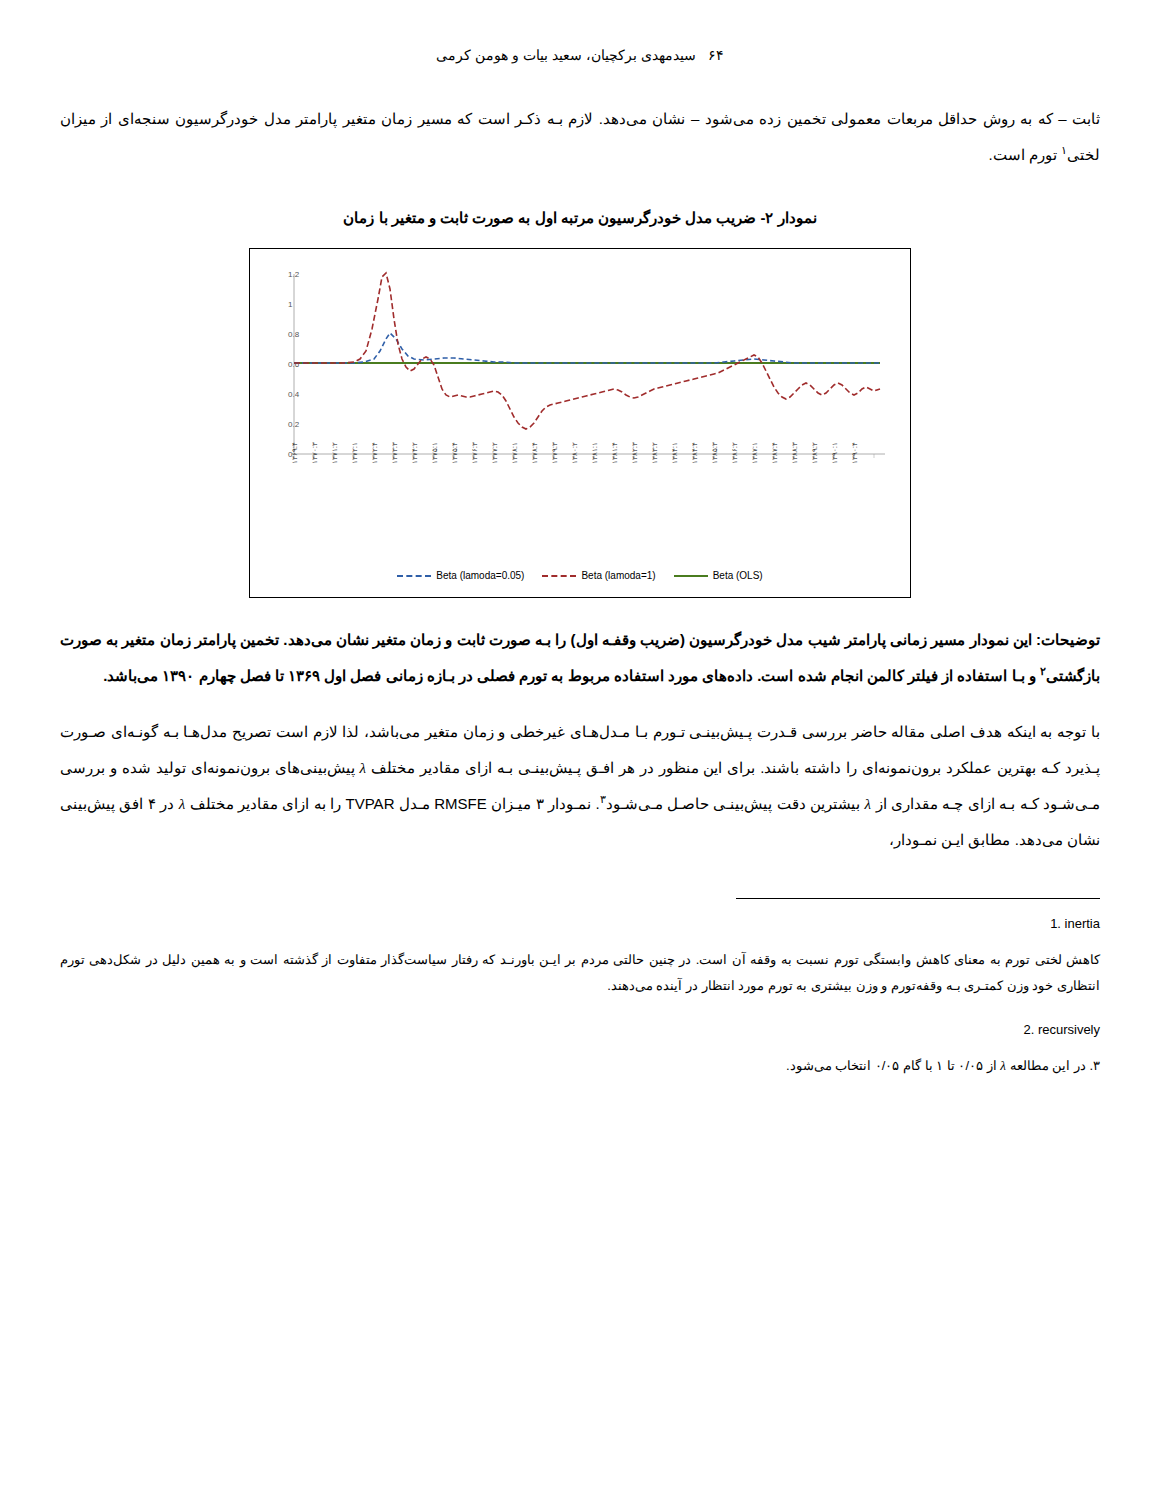۶۴ سیدمهدی برکچیان، سعید بیات و هومن کرمی
ثابت – که به روش حداقل مربعات معمولی تخمین زده می‌شود – نشان می‌دهد. لازم بـه ذکـر است که مسیر زمان متغیر پارامتر مدل خودرگرسیون سنجه‌ای از میزان لختی۱ تورم است.
نمودار ۲- ضریب مدل خودرگرسیون مرتبه اول به صورت ثابت و متغیر با زمان
1.2 1 0.8 0.6 0.4 0.2 0 ۱۳۶۹:۴ ۱۳۷۰:۳ ۱۳۷۱:۲ ۱۳۷۲:۱ ۱۳۷۲:۴ ۱۳۷۳:۳ ۱۳۷۴:۲ ۱۳۷۵:۱ ۱۳۷۵:۴ ۱۳۷۶:۳ ۱۳۷۷:۲ ۱۳۷۸:۱ ۱۳۷۸:۴ ۱۳۷۹:۳ ۱۳۸۰:۲ ۱۳۸۱:۱ ۱۳۸۱:۴ ۱۳۸۲:۳ ۱۳۸۳:۲ ۱۳۸۴:۱ ۱۳۸۴:۴ ۱۳۸۵:۳ ۱۳۸۶:۲ ۱۳۸۷:۱ ۱۳۸۷:۴ ۱۳۸۸:۳ ۱۳۸۹:۲ ۱۳۹۰:۱ ۱۳۹۰:۴
Beta (lamoda=0.05)
Beta (lamoda=1)
Beta (OLS)
توضیحات: این نمودار مسیر زمانی پارامتر شیب مدل خودرگرسیون (ضریب وقفـه اول) را بـه صورت ثابت و زمان متغیر نشان می‌دهد. تخمین پارامتر زمان متغیر به صورت بازگشتی۲ و بـا استفاده از فیلتر کالمن انجام شده است. داده‌های مورد استفاده مربوط به تورم فصلی در بـازه زمانی فصل اول ۱۳۶۹ تا فصل چهارم ۱۳۹۰ می‌باشد.
با توجه به اینکه هدف اصلی مقاله حاضر بررسی قـدرت پـیش‌بینـی تـورم بـا مـدل‌هـای غیرخطی و زمان متغیر می‌باشد، لذا لازم است تصریح مدل‌هـا بـه گونـه‌ای صـورت پـذیرد کـه بهترین عملکرد برون‌نمونه‌ای را داشته باشند. برای این منظور در هر افـق پـیش‌بینـی بـه ازای مقادیر مختلف λ پیش‌بینی‌های برون‌نمونه‌ای تولید شده و بررسی مـی‌شـود کـه بـه ازای چـه مقداری از λ بیشترین دقت پیش‌بینـی حاصـل مـی‌شـود۳. نمـودار ۳ میـزان RMSFE مـدل TVPAR را به ازای مقادیر مختلف λ در ۴ افق پیش‌بینی نشان می‌دهد. مطابق ایـن نمـودار،
1. inertia
کاهش لختی تورم به معنای کاهش وابستگی تورم نسبت به وقفه آن است. در چنین حالتی مردم بر ایـن باورنـد که رفتار سیاست‌گذار متفاوت از گذشته است و به همین دلیل در شکل‌دهی تورم انتظاری خود وزن کمتـری بـه وقفه‌تورم و وزن بیشتری به تورم مورد انتظار در آینده می‌دهند.
2. recursively
۳. در این مطالعه λ از ۰/۰۵ تا ۱ با گام ۰/۰۵ انتخاب می‌شود.